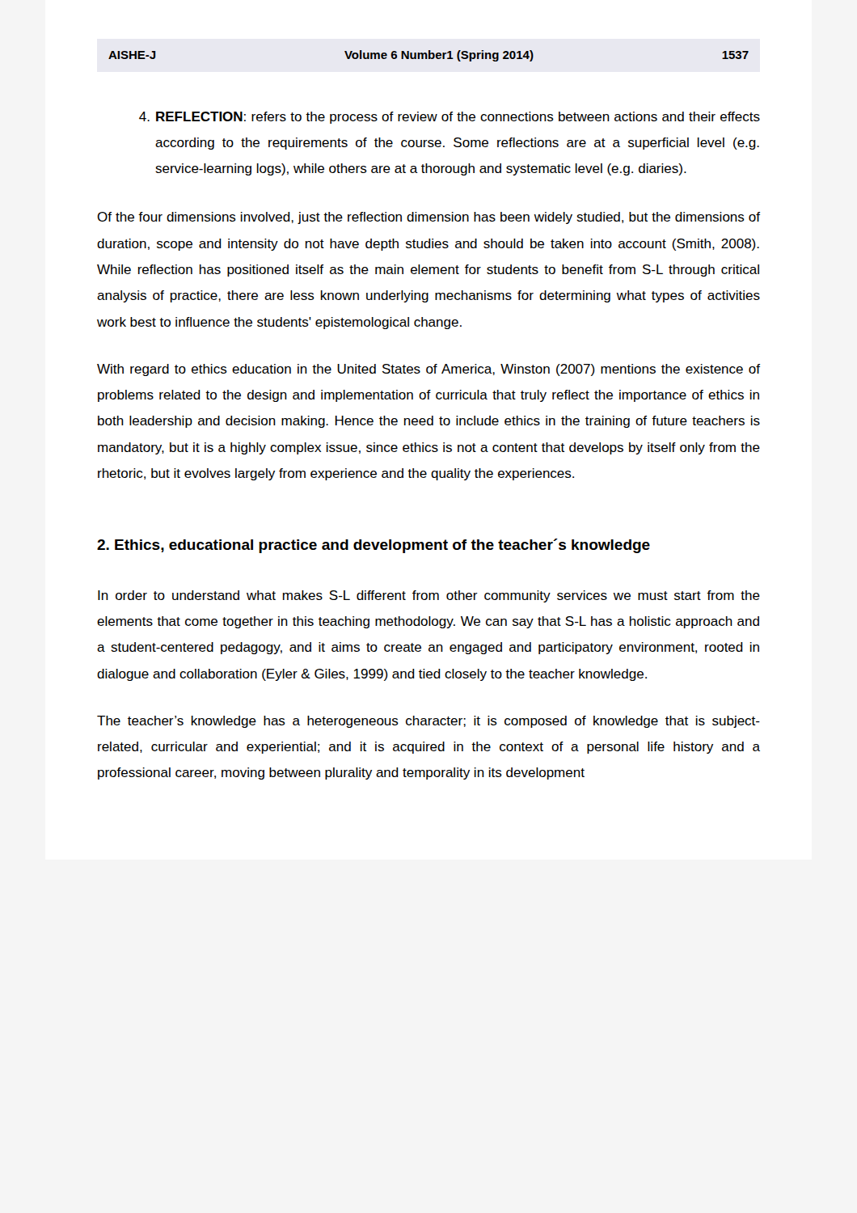AISHE-J Volume 6 Number1 (Spring 2014) 1537
4. REFLECTION: refers to the process of review of the connections between actions and their effects according to the requirements of the course. Some reflections are at a superficial level (e.g. service-learning logs), while others are at a thorough and systematic level (e.g. diaries).
Of the four dimensions involved, just the reflection dimension has been widely studied, but the dimensions of duration, scope and intensity do not have depth studies and should be taken into account (Smith, 2008). While reflection has positioned itself as the main element for students to benefit from S-L through critical analysis of practice, there are less known underlying mechanisms for determining what types of activities work best to influence the students' epistemological change.
With regard to ethics education in the United States of America, Winston (2007) mentions the existence of problems related to the design and implementation of curricula that truly reflect the importance of ethics in both leadership and decision making. Hence the need to include ethics in the training of future teachers is mandatory, but it is a highly complex issue, since ethics is not a content that develops by itself only from the rhetoric, but it evolves largely from experience and the quality the experiences.
2. Ethics, educational practice and development of the teacher´s knowledge
In order to understand what makes S-L different from other community services we must start from the elements that come together in this teaching methodology. We can say that S-L has a holistic approach and a student-centered pedagogy, and it aims to create an engaged and participatory environment, rooted in dialogue and collaboration (Eyler & Giles, 1999) and tied closely to the teacher knowledge.
The teacher’s knowledge has a heterogeneous character; it is composed of knowledge that is subject-related, curricular and experiential; and it is acquired in the context of a personal life history and a professional career, moving between plurality and temporality in its development